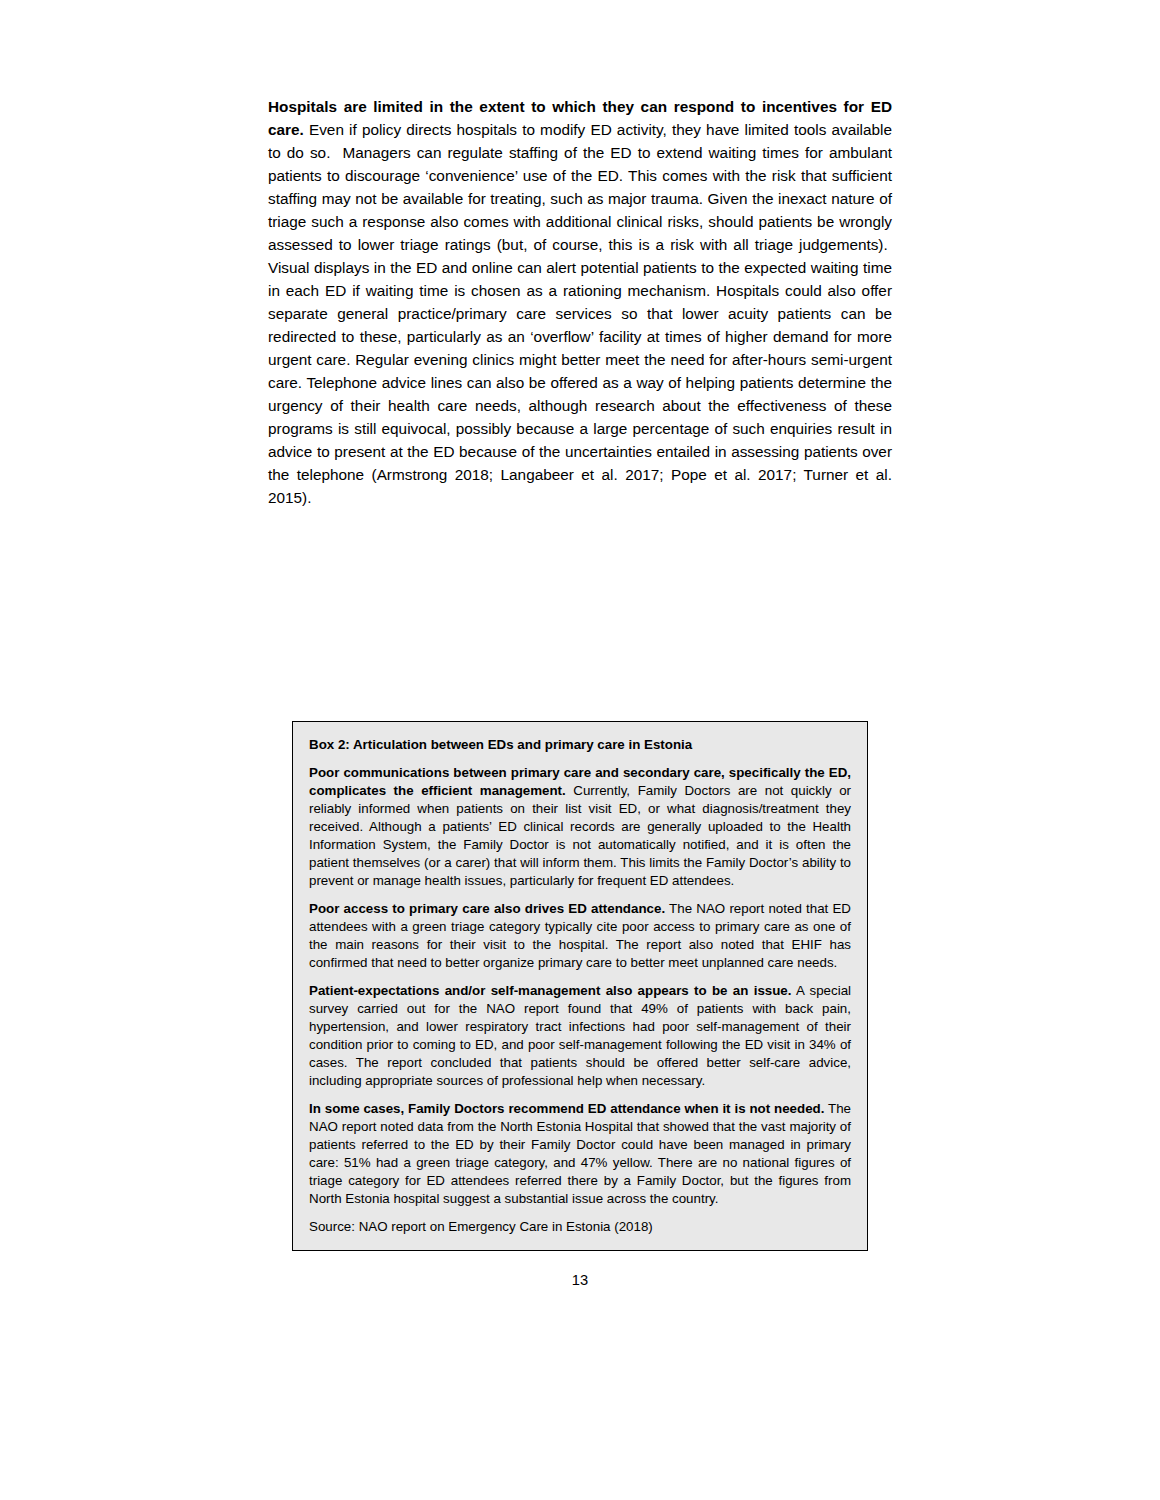Hospitals are limited in the extent to which they can respond to incentives for ED care. Even if policy directs hospitals to modify ED activity, they have limited tools available to do so. Managers can regulate staffing of the ED to extend waiting times for ambulant patients to discourage ‘convenience’ use of the ED. This comes with the risk that sufficient staffing may not be available for treating, such as major trauma. Given the inexact nature of triage such a response also comes with additional clinical risks, should patients be wrongly assessed to lower triage ratings (but, of course, this is a risk with all triage judgements). Visual displays in the ED and online can alert potential patients to the expected waiting time in each ED if waiting time is chosen as a rationing mechanism. Hospitals could also offer separate general practice/primary care services so that lower acuity patients can be redirected to these, particularly as an ‘overflow’ facility at times of higher demand for more urgent care. Regular evening clinics might better meet the need for after-hours semi-urgent care. Telephone advice lines can also be offered as a way of helping patients determine the urgency of their health care needs, although research about the effectiveness of these programs is still equivocal, possibly because a large percentage of such enquiries result in advice to present at the ED because of the uncertainties entailed in assessing patients over the telephone (Armstrong 2018; Langabeer et al. 2017; Pope et al. 2017; Turner et al. 2015).
Box 2: Articulation between EDs and primary care in Estonia
Poor communications between primary care and secondary care, specifically the ED, complicates the efficient management. Currently, Family Doctors are not quickly or reliably informed when patients on their list visit ED, or what diagnosis/treatment they received. Although a patients’ ED clinical records are generally uploaded to the Health Information System, the Family Doctor is not automatically notified, and it is often the patient themselves (or a carer) that will inform them. This limits the Family Doctor’s ability to prevent or manage health issues, particularly for frequent ED attendees.
Poor access to primary care also drives ED attendance. The NAO report noted that ED attendees with a green triage category typically cite poor access to primary care as one of the main reasons for their visit to the hospital. The report also noted that EHIF has confirmed that need to better organize primary care to better meet unplanned care needs.
Patient-expectations and/or self-management also appears to be an issue. A special survey carried out for the NAO report found that 49% of patients with back pain, hypertension, and lower respiratory tract infections had poor self-management of their condition prior to coming to ED, and poor self-management following the ED visit in 34% of cases. The report concluded that patients should be offered better self-care advice, including appropriate sources of professional help when necessary.
In some cases, Family Doctors recommend ED attendance when it is not needed. The NAO report noted data from the North Estonia Hospital that showed that the vast majority of patients referred to the ED by their Family Doctor could have been managed in primary care: 51% had a green triage category, and 47% yellow. There are no national figures of triage category for ED attendees referred there by a Family Doctor, but the figures from North Estonia hospital suggest a substantial issue across the country.
Source: NAO report on Emergency Care in Estonia (2018)
13